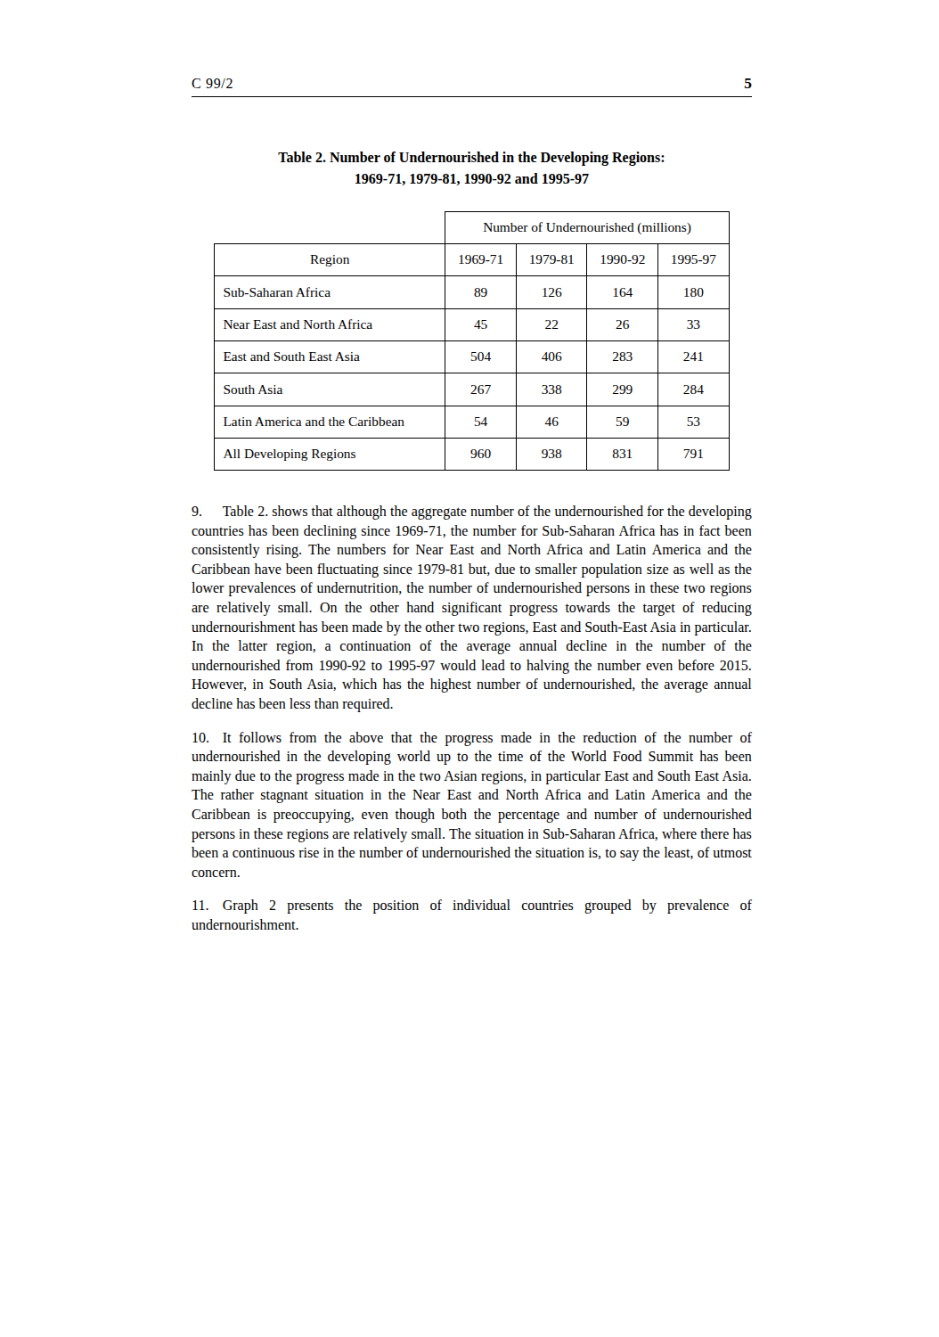C 99/2 5
Table 2. Number of Undernourished in the Developing Regions: 1969-71, 1979-81, 1990-92 and 1995-97
| | Number of Undernourished (millions) |
| --- | --- |
| Region | 1969-71 | 1979-81 | 1990-92 | 1995-97 |
| Sub-Saharan Africa | 89 | 126 | 164 | 180 |
| Near East and North Africa | 45 | 22 | 26 | 33 |
| East and South East Asia | 504 | 406 | 283 | 241 |
| South Asia | 267 | 338 | 299 | 284 |
| Latin America and the Caribbean | 54 | 46 | 59 | 53 |
| All Developing Regions | 960 | 938 | 831 | 791 |
9. Table 2. shows that although the aggregate number of the undernourished for the developing countries has been declining since 1969-71, the number for Sub-Saharan Africa has in fact been consistently rising. The numbers for Near East and North Africa and Latin America and the Caribbean have been fluctuating since 1979-81 but, due to smaller population size as well as the lower prevalences of undernutrition, the number of undernourished persons in these two regions are relatively small. On the other hand significant progress towards the target of reducing undernourishment has been made by the other two regions, East and South-East Asia in particular. In the latter region, a continuation of the average annual decline in the number of the undernourished from 1990-92 to 1995-97 would lead to halving the number even before 2015. However, in South Asia, which has the highest number of undernourished, the average annual decline has been less than required.
10. It follows from the above that the progress made in the reduction of the number of undernourished in the developing world up to the time of the World Food Summit has been mainly due to the progress made in the two Asian regions, in particular East and South East Asia. The rather stagnant situation in the Near East and North Africa and Latin America and the Caribbean is preoccupying, even though both the percentage and number of undernourished persons in these regions are relatively small. The situation in Sub-Saharan Africa, where there has been a continuous rise in the number of undernourished the situation is, to say the least, of utmost concern.
11. Graph 2 presents the position of individual countries grouped by prevalence of undernourishment.